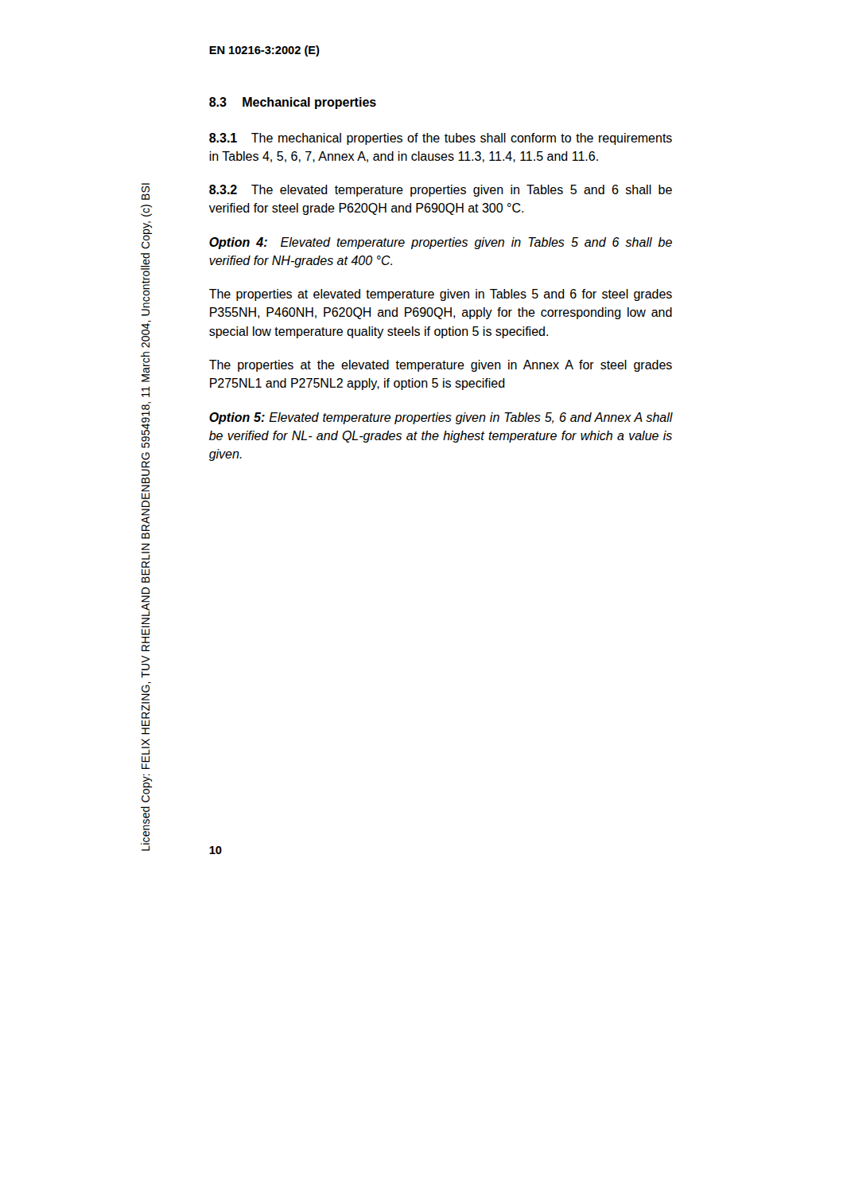Licensed Copy: FELIX HERZING, TUV RHEINLAND BERLIN BRANDENBURG 5954918, 11 March 2004, Uncontrolled Copy, (c) BSI
EN 10216-3:2002 (E)
8.3 Mechanical properties
8.3.1 The mechanical properties of the tubes shall conform to the requirements in Tables 4, 5, 6, 7, Annex A, and in clauses 11.3, 11.4, 11.5 and 11.6.
8.3.2 The elevated temperature properties given in Tables 5 and 6 shall be verified for steel grade P620QH and P690QH at 300 °C.
Option 4: Elevated temperature properties given in Tables 5 and 6 shall be verified for NH-grades at 400 °C.
The properties at elevated temperature given in Tables 5 and 6 for steel grades P355NH, P460NH, P620QH and P690QH, apply for the corresponding low and special low temperature quality steels if option 5 is specified.
The properties at the elevated temperature given in Annex A for steel grades P275NL1 and P275NL2 apply, if option 5 is specified
Option 5: Elevated temperature properties given in Tables 5, 6 and Annex A shall be verified for NL- and QL-grades at the highest temperature for which a value is given.
10